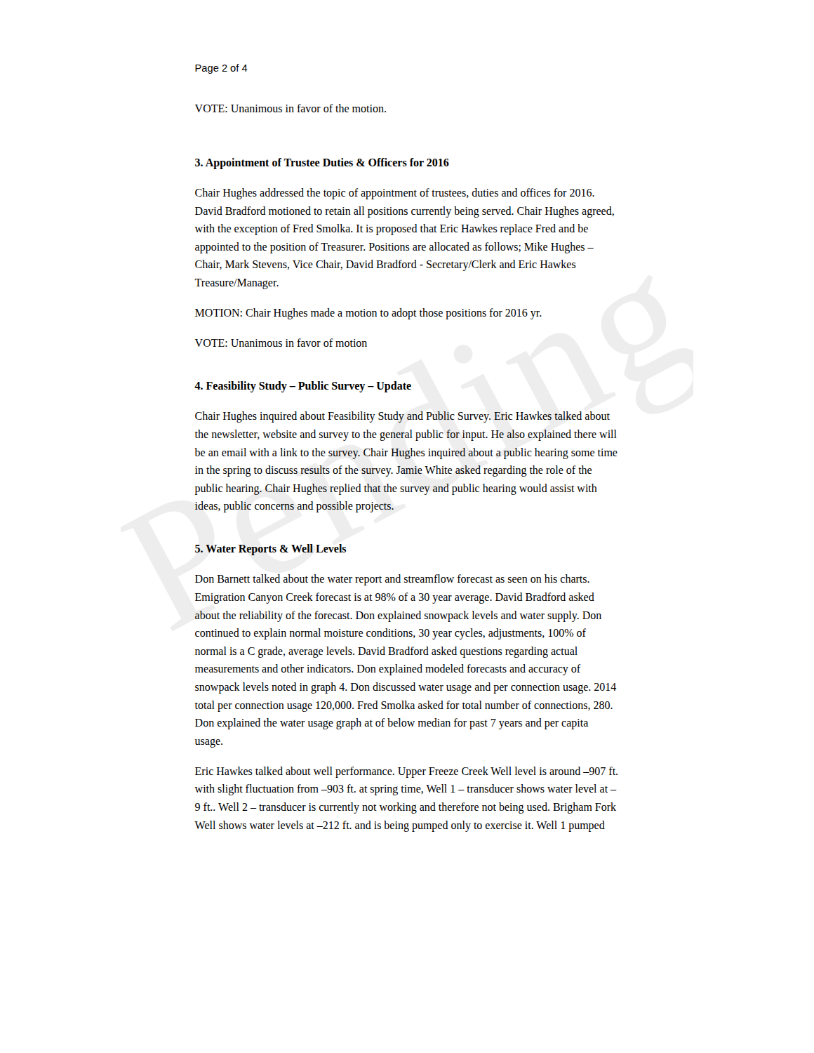Pending
Page 2 of 4
VOTE: Unanimous in favor of the motion.
3. Appointment of Trustee Duties & Officers for 2016
Chair Hughes addressed the topic of appointment of trustees, duties and offices for 2016. David Bradford motioned to retain all positions currently being served. Chair Hughes agreed, with the exception of Fred Smolka. It is proposed that Eric Hawkes replace Fred and be appointed to the position of Treasurer. Positions are allocated as follows; Mike Hughes – Chair, Mark Stevens, Vice Chair, David Bradford - Secretary/Clerk and Eric Hawkes Treasure/Manager.
MOTION: Chair Hughes made a motion to adopt those positions for 2016 yr.
VOTE: Unanimous in favor of motion
4. Feasibility Study – Public Survey – Update
Chair Hughes inquired about Feasibility Study and Public Survey. Eric Hawkes talked about the newsletter, website and survey to the general public for input. He also explained there will be an email with a link to the survey. Chair Hughes inquired about a public hearing some time in the spring to discuss results of the survey. Jamie White asked regarding the role of the public hearing. Chair Hughes replied that the survey and public hearing would assist with ideas, public concerns and possible projects.
5. Water Reports & Well Levels
Don Barnett talked about the water report and streamflow forecast as seen on his charts. Emigration Canyon Creek forecast is at 98% of a 30 year average. David Bradford asked about the reliability of the forecast. Don explained snowpack levels and water supply. Don continued to explain normal moisture conditions, 30 year cycles, adjustments, 100% of normal is a C grade, average levels. David Bradford asked questions regarding actual measurements and other indicators. Don explained modeled forecasts and accuracy of snowpack levels noted in graph 4. Don discussed water usage and per connection usage. 2014 total per connection usage 120,000. Fred Smolka asked for total number of connections, 280. Don explained the water usage graph at of below median for past 7 years and per capita usage.
Eric Hawkes talked about well performance. Upper Freeze Creek Well level is around –907 ft. with slight fluctuation from –903 ft. at spring time, Well 1 – transducer shows water level at –9 ft.. Well 2 – transducer is currently not working and therefore not being used. Brigham Fork Well shows water levels at –212 ft. and is being pumped only to exercise it. Well 1 pumped